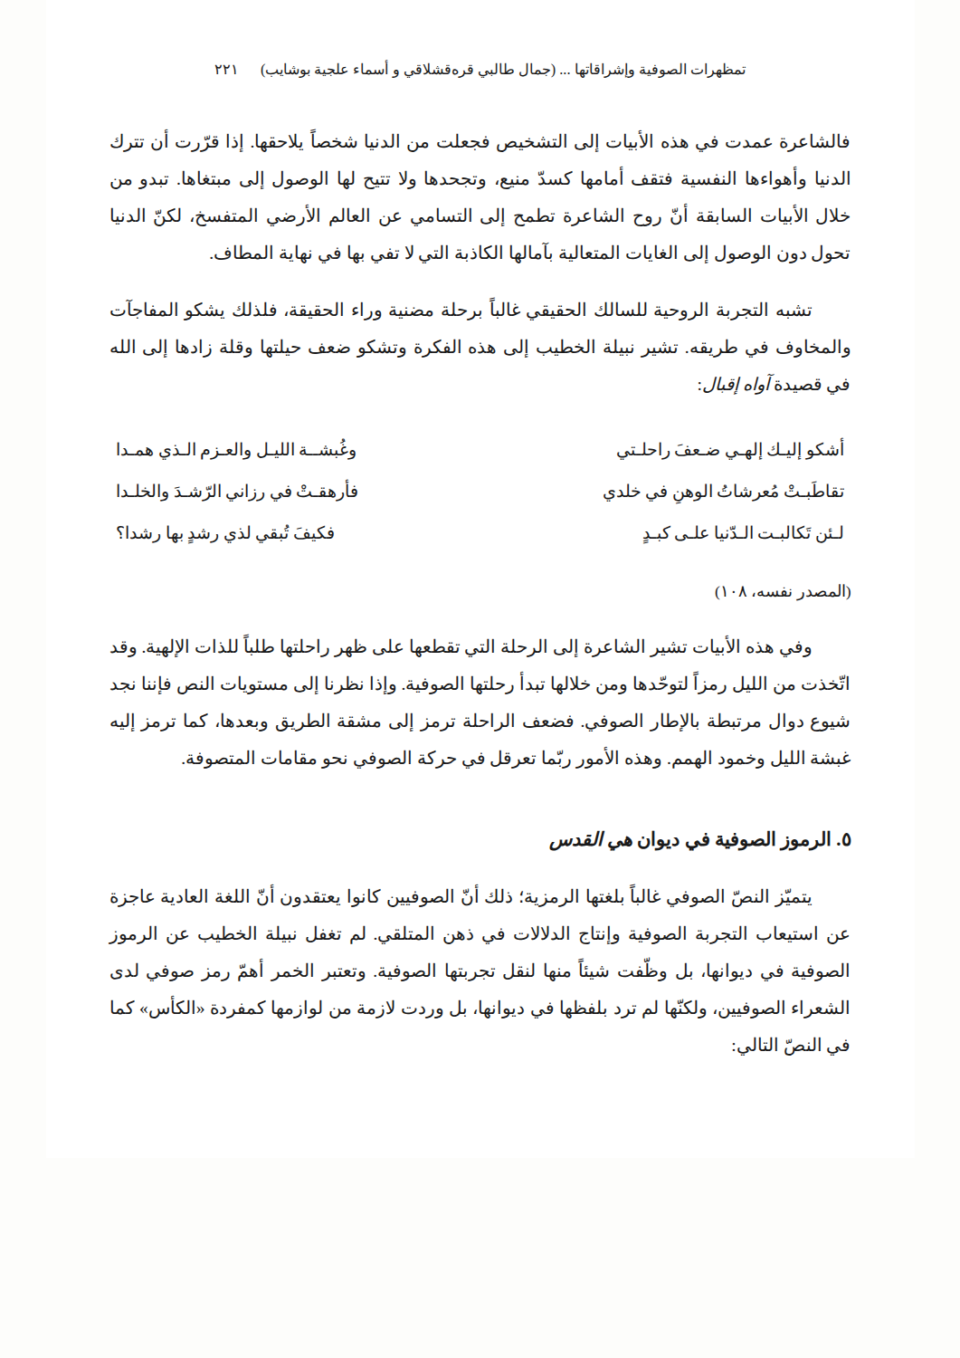تمظهرات الصوفية وإشراقاتها ... (جمال طالبي قرەقشلاقي و أسماء علجية بوشايب) ٢٢١
فالشاعرة عمدت في هذه الأبيات إلى التشخيص فجعلت من الدنيا شخصاً يلاحقها. إذا قرّرت أن تترك الدنيا وأهواءها النفسية فتقف أمامها كسدّ منيع، وتجحدها ولا تتيح لها الوصول إلى مبتغاها. تبدو من خلال الأبيات السابقة أنّ روح الشاعرة تطمح إلى التسامي عن العالم الأرضي المتفسخ، لكنّ الدنيا تحول دون الوصول إلى الغايات المتعالية بآمالها الكاذبة التي لا تفي بها في نهاية المطاف.
تشبه التجربة الروحية للسالك الحقيقي غالباً برحلة مضنية وراء الحقيقة، فلذلك يشكو المفاجآت والمخاوف في طريقه. تشير نبيلة الخطيب إلى هذه الفكرة وتشكو ضعف حيلتها وقلة زادها إلى الله في قصيدة آواه إقبال:
| أشكو إليـك إلهـي ضـعفَ راحلـتي | وغُبشــة الليـل والعـزم الـذي همـدا |
| تقاطَبـتْ مُعرشاتُ الوهنِ في خلدي | فأرهقـتْ في رزاني الرّشـدَ والخلـدا |
| لـئن تَكالبـت الـدّنيا علـى كبـدٍ | فكيفَ تُبقي لذي رشدٍ بها رشدا؟ |
(المصدر نفسه، ١٠٨)
وفي هذه الأبيات تشير الشاعرة إلى الرحلة التي تقطعها على ظهر راحلتها طلباً للذات الإلهية. وقد اتّخذت من الليل رمزاً لتوحّدها ومن خلالها تبدأ رحلتها الصوفية. وإذا نظرنا إلى مستويات النص فإننا نجد شيوع دوال مرتبطة بالإطار الصوفي. فضعف الراحلة ترمز إلى مشقة الطريق وبعدها، كما ترمز إليه غبشة الليل وخمود الهمم. وهذه الأمور ربّما تعرقل في حركة الصوفي نحو مقامات المتصوفة.
٥. الرموز الصوفية في ديوان هي القدس
يتميّز النصّ الصوفي غالباً بلغتها الرمزية؛ ذلك أنّ الصوفيين كانوا يعتقدون أنّ اللغة العادية عاجزة عن استيعاب التجربة الصوفية وإنتاج الدلالات في ذهن المتلقي. لم تغفل نبيلة الخطيب عن الرموز الصوفية في ديوانها، بل وظّفت شيئاً منها لنقل تجربتها الصوفية. وتعتبر الخمر أهمّ رمز صوفي لدى الشعراء الصوفيين، ولكنّها لم ترد بلفظها في ديوانها، بل وردت لازمة من لوازمها كمفردة «الكأس» كما في النصّ التالي: